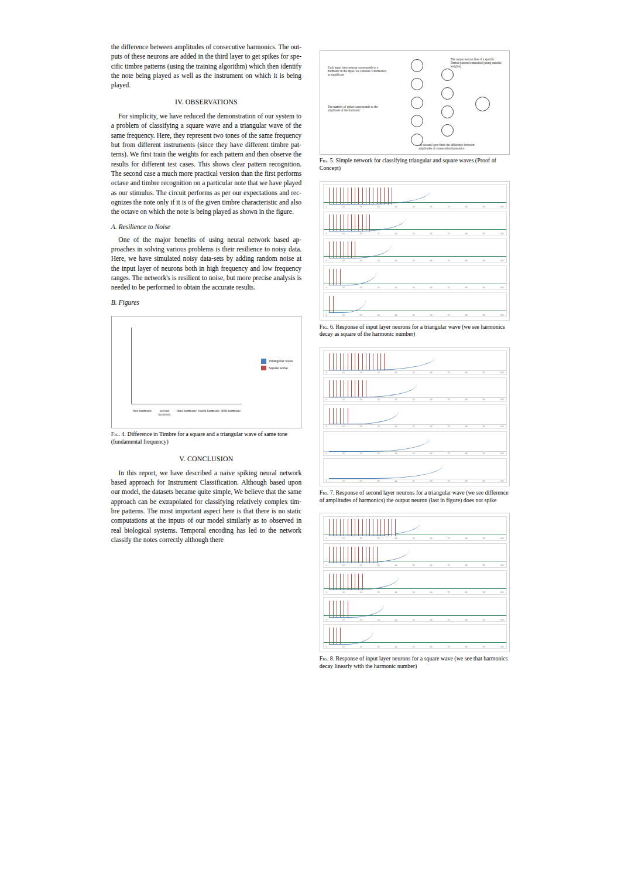the difference between amplitudes of consecutive harmonics. The outputs of these neurons are added in the third layer to get spikes for specific timbre patterns (using the training algorithm) which then identify the note being played as well as the instrument on which it is being played.
IV. Observations
For simplicity, we have reduced the demonstration of our system to a problem of classifying a square wave and a triangular wave of the same frequency. Here, they represent two tones of the same frequency but from different instruments (since they have different timbre patterns). We first train the weights for each pattern and then observe the results for different test cases. This shows clear pattern recognition. The second case a much more practical version than the first performs octave and timbre recognition on a particular note that we have played as our stimulus. The circuit performs as per our expectations and recognizes the note only if it is of the given timbre characteristic and also the octave on which the note is being played as shown in the figure.
A. Resilience to Noise
One of the major benefits of using neural network based approaches in solving various problems is their resilience to noisy data. Here, we have simulated noisy data-sets by adding random noise at the input layer of neurons both in high frequency and low frequency ranges. The network's is resilient to noise, but more precise analysis is needed to be performed to obtain the accurate results.
B. Figures
first harmonic second harmonic third harmonic fourth harmonic fifth harmonic
Triangular wave
Square wave
Fig. 4. Difference in Timbre for a square and a triangular wave of same tone (fundamental frequency)
V. Conclusion
In this report, we have described a naive spiking neural network based approach for Instrument Classification. Although based upon our model, the datasets became quite simple, We believe that the same approach can be extrapolated for classifying relatively complex timbre patterns. The most important aspect here is that there is no static computations at the inputs of our model similarly as to observed in real biological systems. Temporal encoding has led to the network classify the notes correctly although there
Each input layer neuron corresponds to a harmonic in the input, we consider 5 harmonics as significant
The number of spikes corresponds to the amplitude of the harmonic
The output neuron fires if a specific Timbre pattern is matched (using suitable weights)
the second layer finds the difference between amplitudes of consecutive harmonics
Fig. 5. Simple network for classifying triangular and square waves (Proof of Concept)
0102030405060708090100
0102030405060708090100
0102030405060708090100
0102030405060708090100
0102030405060708090100
Fig. 6. Response of input layer neurons for a triangular wave (we see harmonics decay as square of the harmonic number)
0102030405060708090100
0102030405060708090100
0102030405060708090100
0102030405060708090100
0102030405060708090100
Fig. 7. Response of second layer neurons for a triangular wave (we see difference of amplitudes of harmonics) the output neuron (last in figure) does not spike
0102030405060708090100
0102030405060708090100
0102030405060708090100
0102030405060708090100
0102030405060708090100
Fig. 8. Response of input layer neurons for a square wave (we see that harmonics decay linearly with the harmonic number)